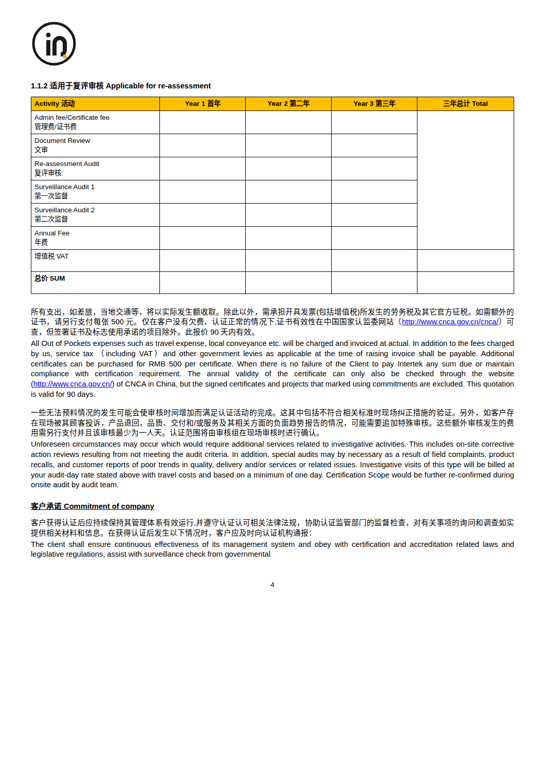1.1.2 适用于复评审核 Applicable for re-assessment
| Activity 活动 | Year 1 首年 | Year 2 第二年 | Year 3 第三年 | 三年总计 Total |
| --- | --- | --- | --- | --- |
| Admin fee/Certificate fee 管理费/证书费 | | | | |
| Document Review 文审 | | | |
| Re-assessment Audit 复评审核: | | | |
| Surveillance Audit 1 第一次监督 | | | |
| Surveillance Audit 2 第二次监督 | | | |
| Annual Fee 年费 | | | |
| 增值税 VAT | | | | |
| 总价 SUM | | | | |
所有支出，如差旅，当地交通等，将以实际发生额收取。除此以外，需承担开具发票(包括增值税)所发生的劳务税及其它官方征税。如需额外的证书，请另行支付每张 500 元。仅在客户没有欠费、认证正常的情况下,证书有效性在中国国家认监委网站（http://www.cnca.gov.cn/cnca/）可查，但签署证书及标志使用承诺的项目除外。此报价 90 天内有效。
All Out of Pockets expenses such as travel expense, local conveyance etc. will be charged and invoiced at actual. In addition to the fees charged by us, service tax （including VAT）and other government levies as applicable at the time of raising invoice shall be payable. Additional certificates can be purchased for RMB 500 per certificate. When there is no failure of the Client to pay Intertek any sum due or maintain compliance with certification requirement. The annual validity of the certificate can only also be checked through the website (http://www.cnca.gov.cn/) of CNCA in China, but the signed certificates and projects that marked using commitments are excluded. This quotation is valid for 90 days.
一些无法预料情况的发生可能会使审核时间增加而满足认证活动的完成。这其中包括不符合相关标准时现场纠正措施的验证。另外，如客户存在现场被其顾客投诉，产品退回，品质、交付和/或服务及其相关方面的负面趋势报告的情况，可能需要追加特殊审核。这些额外审核发生的费用需另行支付并且该审核最少为一人天。认证范围将由审核组在现场审核时进行确认。
Unforeseen circumstances may occur which would require additional services related to investigative activities. This includes on-site corrective action reviews resulting from not meeting the audit criteria. In addition, special audits may by necessary as a result of field complaints, product recalls, and customer reports of poor trends in quality, delivery and/or services or related issues. Investigative visits of this type will be billed at your audit-day rate stated above with travel costs and based on a minimum of one day. Certification Scope would be further re-confirmed during onsite audit by audit team.
客户承诺 Commitment of company
客户获得认证后应持续保持其管理体系有效运行,并遵守认证认可相关法律法规，协助认证监管部门的监督检查，对有关事项的询问和调查如实提供相关材料和信息。在获得认证后发生以下情况时，客户应及时向认证机构通报：
The client shall ensure continuous effectiveness of its management system and obey with certification and accreditation related laws and legislative regulations, assist with surveillance check from governmental
4